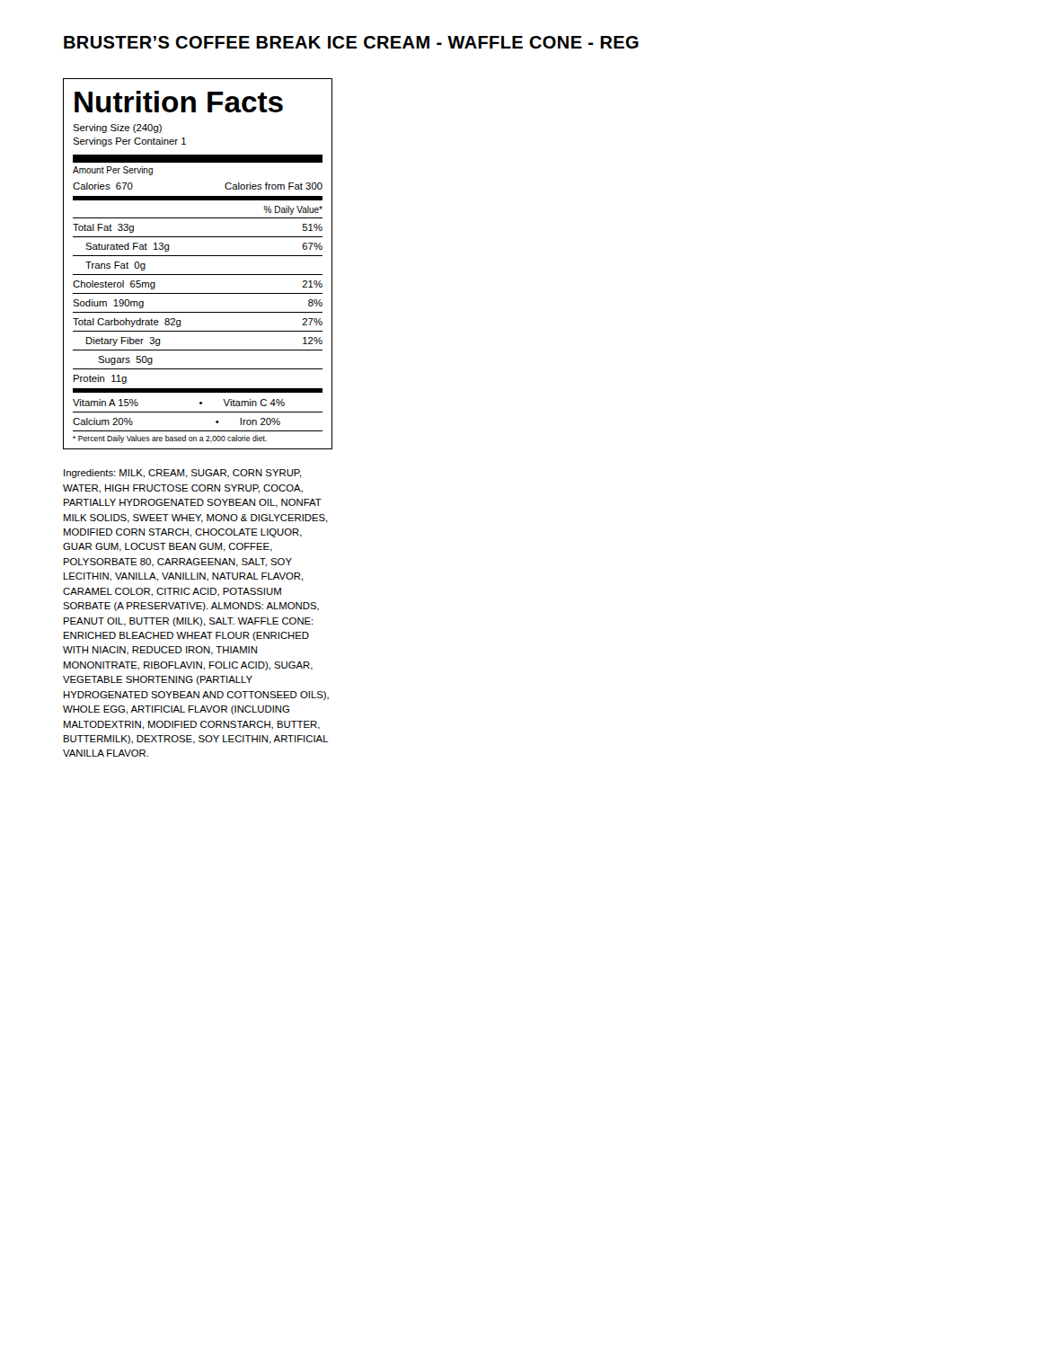BRUSTER’S COFFEE BREAK ICE CREAM - WAFFLE CONE - REG
Nutrition Facts
Serving Size (240g)
Servings Per Container 1
Amount Per Serving
| Calories 670 | Calories from Fat 300 |
| | % Daily Value* |
| Total Fat 33g | 51% |
| Saturated Fat 13g | 67% |
| Trans Fat 0g | |
| Cholesterol 65mg | 21% |
| Sodium 190mg | 8% |
| Total Carbohydrate 82g | 27% |
| Dietary Fiber 3g | 12% |
| Sugars 50g | |
| Protein 11g | |
| Vitamin A 15% | • | Vitamin C 4% |
| Calcium 20% | • | Iron 20% |
* Percent Daily Values are based on a 2,000 calorie diet.
Ingredients: MILK, CREAM, SUGAR, CORN SYRUP, WATER, HIGH FRUCTOSE CORN SYRUP, COCOA, PARTIALLY HYDROGENATED SOYBEAN OIL, NONFAT MILK SOLIDS, SWEET WHEY, MONO & DIGLYCERIDES, MODIFIED CORN STARCH, CHOCOLATE LIQUOR, GUAR GUM, LOCUST BEAN GUM, COFFEE, POLYSORBATE 80, CARRAGEENAN, SALT, SOY LECITHIN, VANILLA, VANILLIN, NATURAL FLAVOR, CARAMEL COLOR, CITRIC ACID, POTASSIUM SORBATE (A PRESERVATIVE). ALMONDS: ALMONDS, PEANUT OIL, BUTTER (MILK), SALT. WAFFLE CONE: ENRICHED BLEACHED WHEAT FLOUR (ENRICHED WITH NIACIN, REDUCED IRON, THIAMIN MONONITRATE, RIBOFLAVIN, FOLIC ACID), SUGAR, VEGETABLE SHORTENING (PARTIALLY HYDROGENATED SOYBEAN AND COTTONSEED OILS), WHOLE EGG, ARTIFICIAL FLAVOR (INCLUDING MALTODEXTRIN, MODIFIED CORNSTARCH, BUTTER, BUTTERMILK), DEXTROSE, SOY LECITHIN, ARTIFICIAL VANILLA FLAVOR.